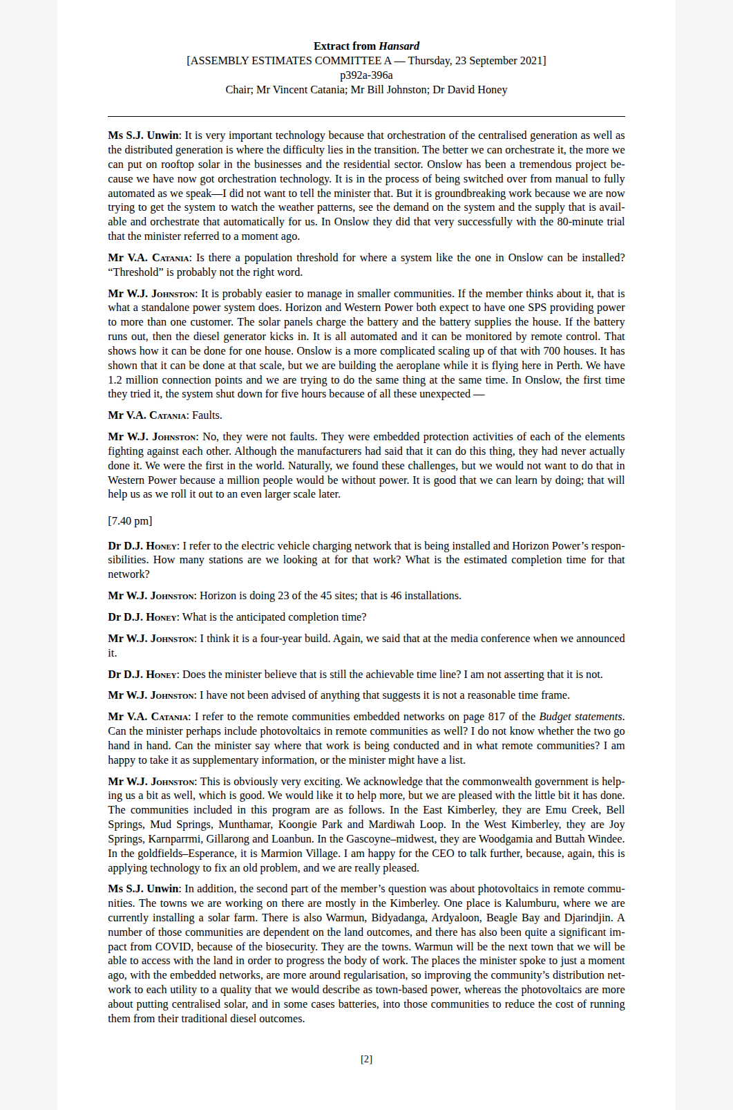Extract from Hansard
[ASSEMBLY ESTIMATES COMMITTEE A — Thursday, 23 September 2021]
p392a-396a
Chair; Mr Vincent Catania; Mr Bill Johnston; Dr David Honey
Ms S.J. Unwin: It is very important technology because that orchestration of the centralised generation as well as the distributed generation is where the difficulty lies in the transition. The better we can orchestrate it, the more we can put on rooftop solar in the businesses and the residential sector. Onslow has been a tremendous project because we have now got orchestration technology. It is in the process of being switched over from manual to fully automated as we speak—I did not want to tell the minister that. But it is groundbreaking work because we are now trying to get the system to watch the weather patterns, see the demand on the system and the supply that is available and orchestrate that automatically for us. In Onslow they did that very successfully with the 80-minute trial that the minister referred to a moment ago.
Mr V.A. Catania: Is there a population threshold for where a system like the one in Onslow can be installed? “Threshold” is probably not the right word.
Mr W.J. Johnston: It is probably easier to manage in smaller communities. If the member thinks about it, that is what a standalone power system does. Horizon and Western Power both expect to have one SPS providing power to more than one customer. The solar panels charge the battery and the battery supplies the house. If the battery runs out, then the diesel generator kicks in. It is all automated and it can be monitored by remote control. That shows how it can be done for one house. Onslow is a more complicated scaling up of that with 700 houses. It has shown that it can be done at that scale, but we are building the aeroplane while it is flying here in Perth. We have 1.2 million connection points and we are trying to do the same thing at the same time. In Onslow, the first time they tried it, the system shut down for five hours because of all these unexpected —
Mr V.A. Catania: Faults.
Mr W.J. Johnston: No, they were not faults. They were embedded protection activities of each of the elements fighting against each other. Although the manufacturers had said that it can do this thing, they had never actually done it. We were the first in the world. Naturally, we found these challenges, but we would not want to do that in Western Power because a million people would be without power. It is good that we can learn by doing; that will help us as we roll it out to an even larger scale later.
[7.40 pm]
Dr D.J. Honey: I refer to the electric vehicle charging network that is being installed and Horizon Power’s responsibilities. How many stations are we looking at for that work? What is the estimated completion time for that network?
Mr W.J. Johnston: Horizon is doing 23 of the 45 sites; that is 46 installations.
Dr D.J. Honey: What is the anticipated completion time?
Mr W.J. Johnston: I think it is a four-year build. Again, we said that at the media conference when we announced it.
Dr D.J. Honey: Does the minister believe that is still the achievable time line? I am not asserting that it is not.
Mr W.J. Johnston: I have not been advised of anything that suggests it is not a reasonable time frame.
Mr V.A. Catania: I refer to the remote communities embedded networks on page 817 of the Budget statements. Can the minister perhaps include photovoltaics in remote communities as well? I do not know whether the two go hand in hand. Can the minister say where that work is being conducted and in what remote communities? I am happy to take it as supplementary information, or the minister might have a list.
Mr W.J. Johnston: This is obviously very exciting. We acknowledge that the commonwealth government is helping us a bit as well, which is good. We would like it to help more, but we are pleased with the little bit it has done. The communities included in this program are as follows. In the East Kimberley, they are Emu Creek, Bell Springs, Mud Springs, Munthamar, Koongie Park and Mardiwah Loop. In the West Kimberley, they are Joy Springs, Karnparrmi, Gillarong and Loanbun. In the Gascoyne–midwest, they are Woodgamia and Buttah Windee. In the goldfields–Esperance, it is Marmion Village. I am happy for the CEO to talk further, because, again, this is applying technology to fix an old problem, and we are really pleased.
Ms S.J. Unwin: In addition, the second part of the member’s question was about photovoltaics in remote communities. The towns we are working on there are mostly in the Kimberley. One place is Kalumburu, where we are currently installing a solar farm. There is also Warmun, Bidyadanga, Ardyaloon, Beagle Bay and Djarindjin. A number of those communities are dependent on the land outcomes, and there has also been quite a significant impact from COVID, because of the biosecurity. They are the towns. Warmun will be the next town that we will be able to access with the land in order to progress the body of work. The places the minister spoke to just a moment ago, with the embedded networks, are more around regularisation, so improving the community’s distribution network to each utility to a quality that we would describe as town-based power, whereas the photovoltaics are more about putting centralised solar, and in some cases batteries, into those communities to reduce the cost of running them from their traditional diesel outcomes.
[2]